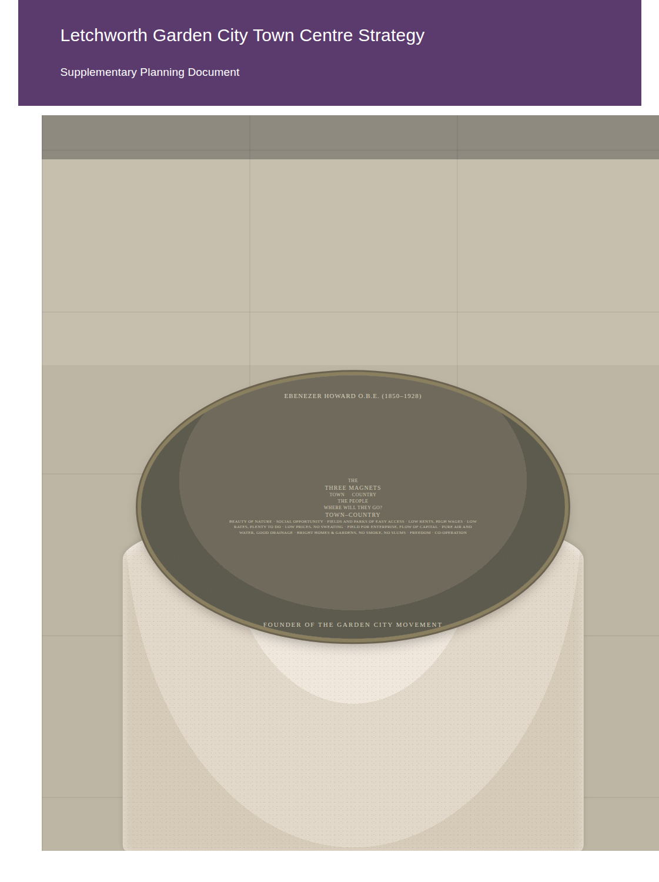Letchworth Garden City Town Centre Strategy
Supplementary Planning Document
Ebenezer Howard O.B.E. (1850–1928)
The Three Magnets Town Country The People Where will they go? Town–Country Beauty of nature · Social opportunity · Fields and parks of easy access · Low rents, high wages · Low rates, plenty to do · Low prices, no sweating · Field for enterprise, flow of capital · Pure air and water, good drainage · Bright homes & gardens, no smoke, no slums · Freedom · Co-operation
Founder of the Garden City Movement
Bronze plaque commemorating Ebenezer Howard O.B.E. (1850–1928), founder of the Garden City Movement, showing the Three Magnets diagram.